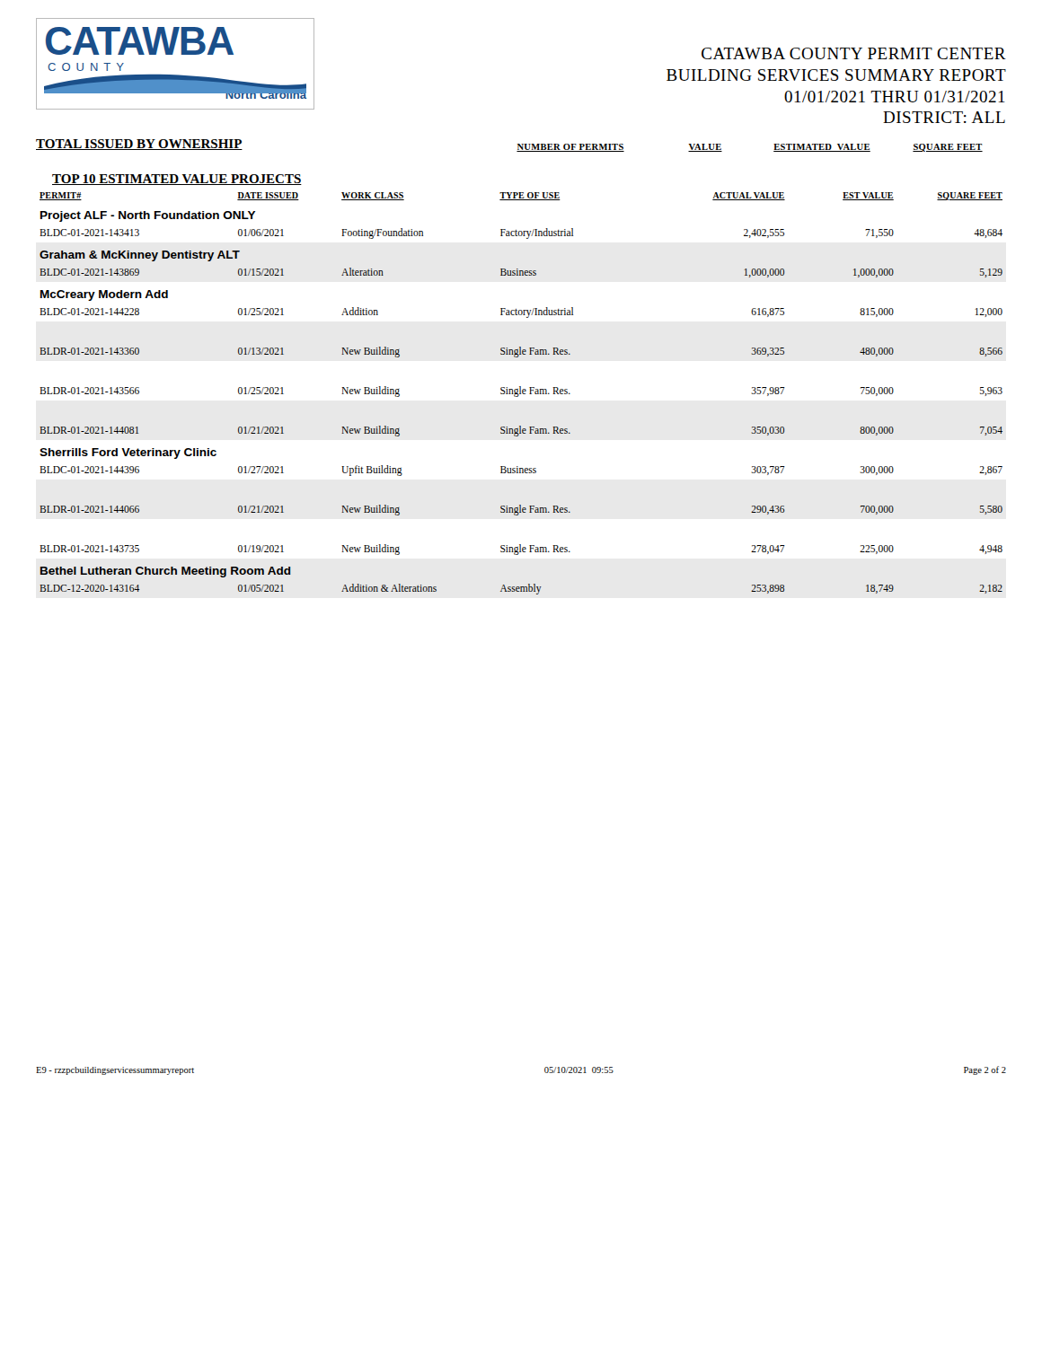CATAWBA
COUNTY
North Carolina
CATAWBA COUNTY PERMIT CENTER
BUILDING SERVICES SUMMARY REPORT
01/01/2021 THRU 01/31/2021
DISTRICT: ALL
TOTAL ISSUED BY OWNERSHIP
NUMBER OF PERMITS VALUE ESTIMATED VALUE SQUARE FEET
TOP 10 ESTIMATED VALUE PROJECTS
| PERMIT# | DATE ISSUED | WORK CLASS | TYPE OF USE | ACTUAL VALUE | EST VALUE | SQUARE FEET |
| --- | --- | --- | --- | --- | --- | --- |
| Project ALF - North Foundation ONLY |
| BLDC-01-2021-143413 | 01/06/2021 | Footing/Foundation | Factory/Industrial | 2,402,555 | 71,550 | 48,684 |
| Graham & McKinney Dentistry ALT |
| BLDC-01-2021-143869 | 01/15/2021 | Alteration | Business | 1,000,000 | 1,000,000 | 5,129 |
| McCreary Modern Add |
| BLDC-01-2021-144228 | 01/25/2021 | Addition | Factory/Industrial | 616,875 | 815,000 | 12,000 |
| BLDR-01-2021-143360 | 01/13/2021 | New Building | Single Fam. Res. | 369,325 | 480,000 | 8,566 |
| BLDR-01-2021-143566 | 01/25/2021 | New Building | Single Fam. Res. | 357,987 | 750,000 | 5,963 |
| BLDR-01-2021-144081 | 01/21/2021 | New Building | Single Fam. Res. | 350,030 | 800,000 | 7,054 |
| Sherrills Ford Veterinary Clinic |
| BLDC-01-2021-144396 | 01/27/2021 | Upfit Building | Business | 303,787 | 300,000 | 2,867 |
| BLDR-01-2021-144066 | 01/21/2021 | New Building | Single Fam. Res. | 290,436 | 700,000 | 5,580 |
| BLDR-01-2021-143735 | 01/19/2021 | New Building | Single Fam. Res. | 278,047 | 225,000 | 4,948 |
| Bethel Lutheran Church Meeting Room Add |
| BLDC-12-2020-143164 | 01/05/2021 | Addition & Alterations | Assembly | 253,898 | 18,749 | 2,182 |
E9 - rzzpcbuildingservicessummaryreport
05/10/2021 09:55
Page 2 of 2